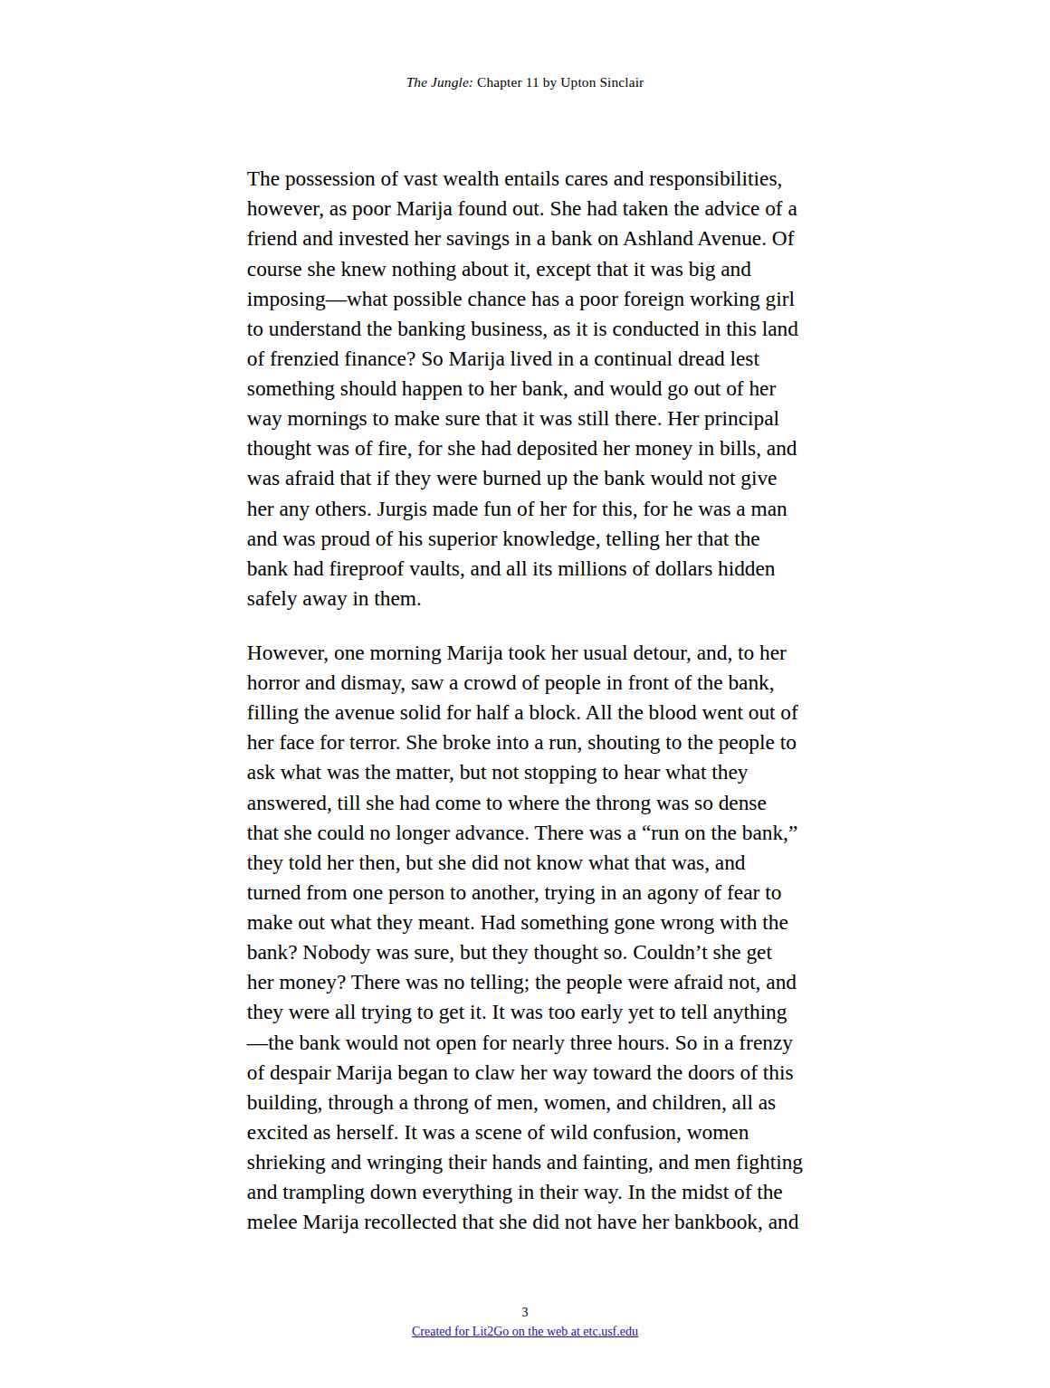The Jungle: Chapter 11 by Upton Sinclair
The possession of vast wealth entails cares and responsibilities, however, as poor Marija found out. She had taken the advice of a friend and invested her savings in a bank on Ashland Avenue. Of course she knew nothing about it, except that it was big and imposing—what possible chance has a poor foreign working girl to understand the banking business, as it is conducted in this land of frenzied finance? So Marija lived in a continual dread lest something should happen to her bank, and would go out of her way mornings to make sure that it was still there. Her principal thought was of fire, for she had deposited her money in bills, and was afraid that if they were burned up the bank would not give her any others. Jurgis made fun of her for this, for he was a man and was proud of his superior knowledge, telling her that the bank had fireproof vaults, and all its millions of dollars hidden safely away in them.
However, one morning Marija took her usual detour, and, to her horror and dismay, saw a crowd of people in front of the bank, filling the avenue solid for half a block. All the blood went out of her face for terror. She broke into a run, shouting to the people to ask what was the matter, but not stopping to hear what they answered, till she had come to where the throng was so dense that she could no longer advance. There was a “run on the bank,” they told her then, but she did not know what that was, and turned from one person to another, trying in an agony of fear to make out what they meant. Had something gone wrong with the bank? Nobody was sure, but they thought so. Couldn’t she get her money? There was no telling; the people were afraid not, and they were all trying to get it. It was too early yet to tell anything—the bank would not open for nearly three hours. So in a frenzy of despair Marija began to claw her way toward the doors of this building, through a throng of men, women, and children, all as excited as herself. It was a scene of wild confusion, women shrieking and wringing their hands and fainting, and men fighting and trampling down everything in their way. In the midst of the melee Marija recollected that she did not have her bankbook, and
3 Created for Lit2Go on the web at etc.usf.edu